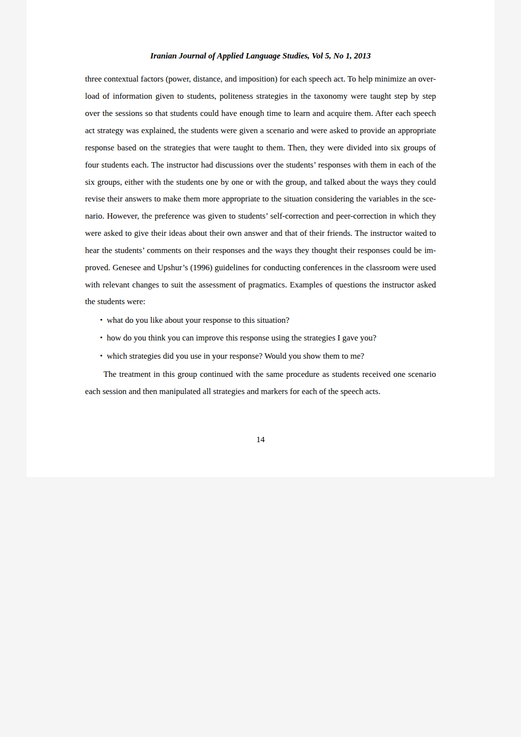Iranian Journal of Applied Language Studies, Vol 5, No 1, 2013
three contextual factors (power, distance, and imposition) for each speech act. To help minimize an overload of information given to students, politeness strategies in the taxonomy were taught step by step over the sessions so that students could have enough time to learn and acquire them. After each speech act strategy was explained, the students were given a scenario and were asked to provide an appropriate response based on the strategies that were taught to them. Then, they were divided into six groups of four students each. The instructor had discussions over the students’ responses with them in each of the six groups, either with the students one by one or with the group, and talked about the ways they could revise their answers to make them more appropriate to the situation considering the variables in the scenario. However, the preference was given to students’ self-correction and peer-correction in which they were asked to give their ideas about their own answer and that of their friends. The instructor waited to hear the students’ comments on their responses and the ways they thought their responses could be improved. Genesee and Upshur’s (1996) guidelines for conducting conferences in the classroom were used with relevant changes to suit the assessment of pragmatics. Examples of questions the instructor asked the students were:
what do you like about your response to this situation?
how do you think you can improve this response using the strategies I gave you?
which strategies did you use in your response? Would you show them to me?
The treatment in this group continued with the same procedure as students received one scenario each session and then manipulated all strategies and markers for each of the speech acts.
14